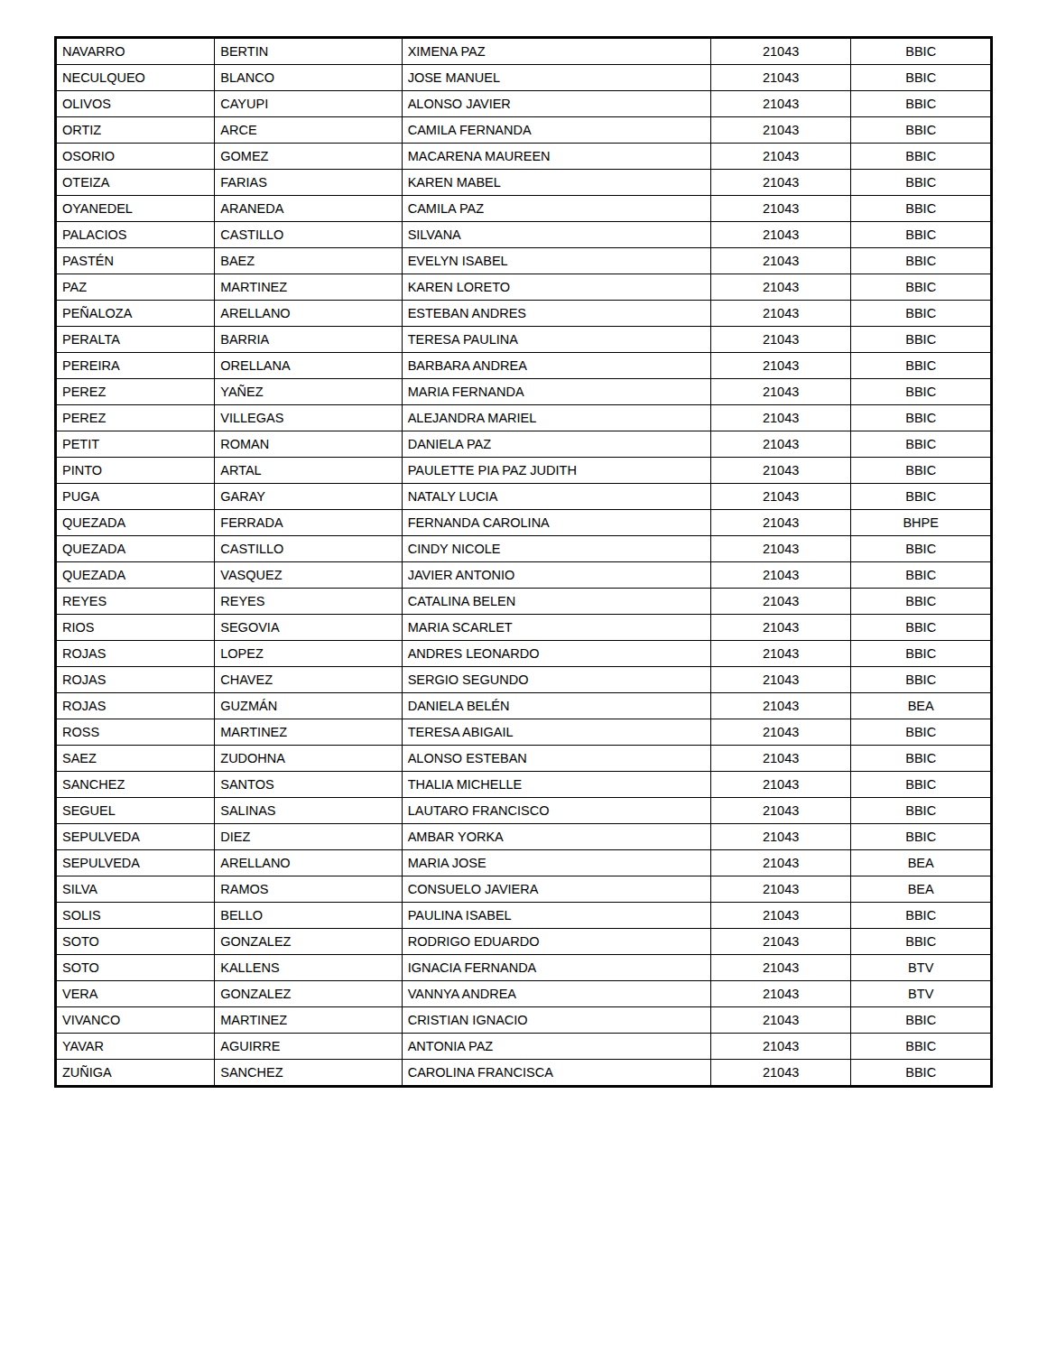| NAVARRO | BERTIN | XIMENA PAZ | 21043 | BBIC |
| NECULQUEO | BLANCO | JOSE MANUEL | 21043 | BBIC |
| OLIVOS | CAYUPI | ALONSO JAVIER | 21043 | BBIC |
| ORTIZ | ARCE | CAMILA FERNANDA | 21043 | BBIC |
| OSORIO | GOMEZ | MACARENA MAUREEN | 21043 | BBIC |
| OTEIZA | FARIAS | KAREN MABEL | 21043 | BBIC |
| OYANEDEL | ARANEDA | CAMILA PAZ | 21043 | BBIC |
| PALACIOS | CASTILLO | SILVANA | 21043 | BBIC |
| PASTÉN | BAEZ | EVELYN ISABEL | 21043 | BBIC |
| PAZ | MARTINEZ | KAREN LORETO | 21043 | BBIC |
| PEÑALOZA | ARELLANO | ESTEBAN ANDRES | 21043 | BBIC |
| PERALTA | BARRIA | TERESA PAULINA | 21043 | BBIC |
| PEREIRA | ORELLANA | BARBARA ANDREA | 21043 | BBIC |
| PEREZ | YAÑEZ | MARIA FERNANDA | 21043 | BBIC |
| PEREZ | VILLEGAS | ALEJANDRA MARIEL | 21043 | BBIC |
| PETIT | ROMAN | DANIELA PAZ | 21043 | BBIC |
| PINTO | ARTAL | PAULETTE PIA PAZ JUDITH | 21043 | BBIC |
| PUGA | GARAY | NATALY LUCIA | 21043 | BBIC |
| QUEZADA | FERRADA | FERNANDA CAROLINA | 21043 | BHPE |
| QUEZADA | CASTILLO | CINDY NICOLE | 21043 | BBIC |
| QUEZADA | VASQUEZ | JAVIER ANTONIO | 21043 | BBIC |
| REYES | REYES | CATALINA BELEN | 21043 | BBIC |
| RIOS | SEGOVIA | MARIA SCARLET | 21043 | BBIC |
| ROJAS | LOPEZ | ANDRES LEONARDO | 21043 | BBIC |
| ROJAS | CHAVEZ | SERGIO SEGUNDO | 21043 | BBIC |
| ROJAS | GUZMÁN | DANIELA BELÉN | 21043 | BEA |
| ROSS | MARTINEZ | TERESA ABIGAIL | 21043 | BBIC |
| SAEZ | ZUDOHNA | ALONSO ESTEBAN | 21043 | BBIC |
| SANCHEZ | SANTOS | THALIA MICHELLE | 21043 | BBIC |
| SEGUEL | SALINAS | LAUTARO FRANCISCO | 21043 | BBIC |
| SEPULVEDA | DIEZ | AMBAR YORKA | 21043 | BBIC |
| SEPULVEDA | ARELLANO | MARIA JOSE | 21043 | BEA |
| SILVA | RAMOS | CONSUELO JAVIERA | 21043 | BEA |
| SOLIS | BELLO | PAULINA ISABEL | 21043 | BBIC |
| SOTO | GONZALEZ | RODRIGO EDUARDO | 21043 | BBIC |
| SOTO | KALLENS | IGNACIA FERNANDA | 21043 | BTV |
| VERA | GONZALEZ | VANNYA ANDREA | 21043 | BTV |
| VIVANCO | MARTINEZ | CRISTIAN IGNACIO | 21043 | BBIC |
| YAVAR | AGUIRRE | ANTONIA PAZ | 21043 | BBIC |
| ZUÑIGA | SANCHEZ | CAROLINA FRANCISCA | 21043 | BBIC |